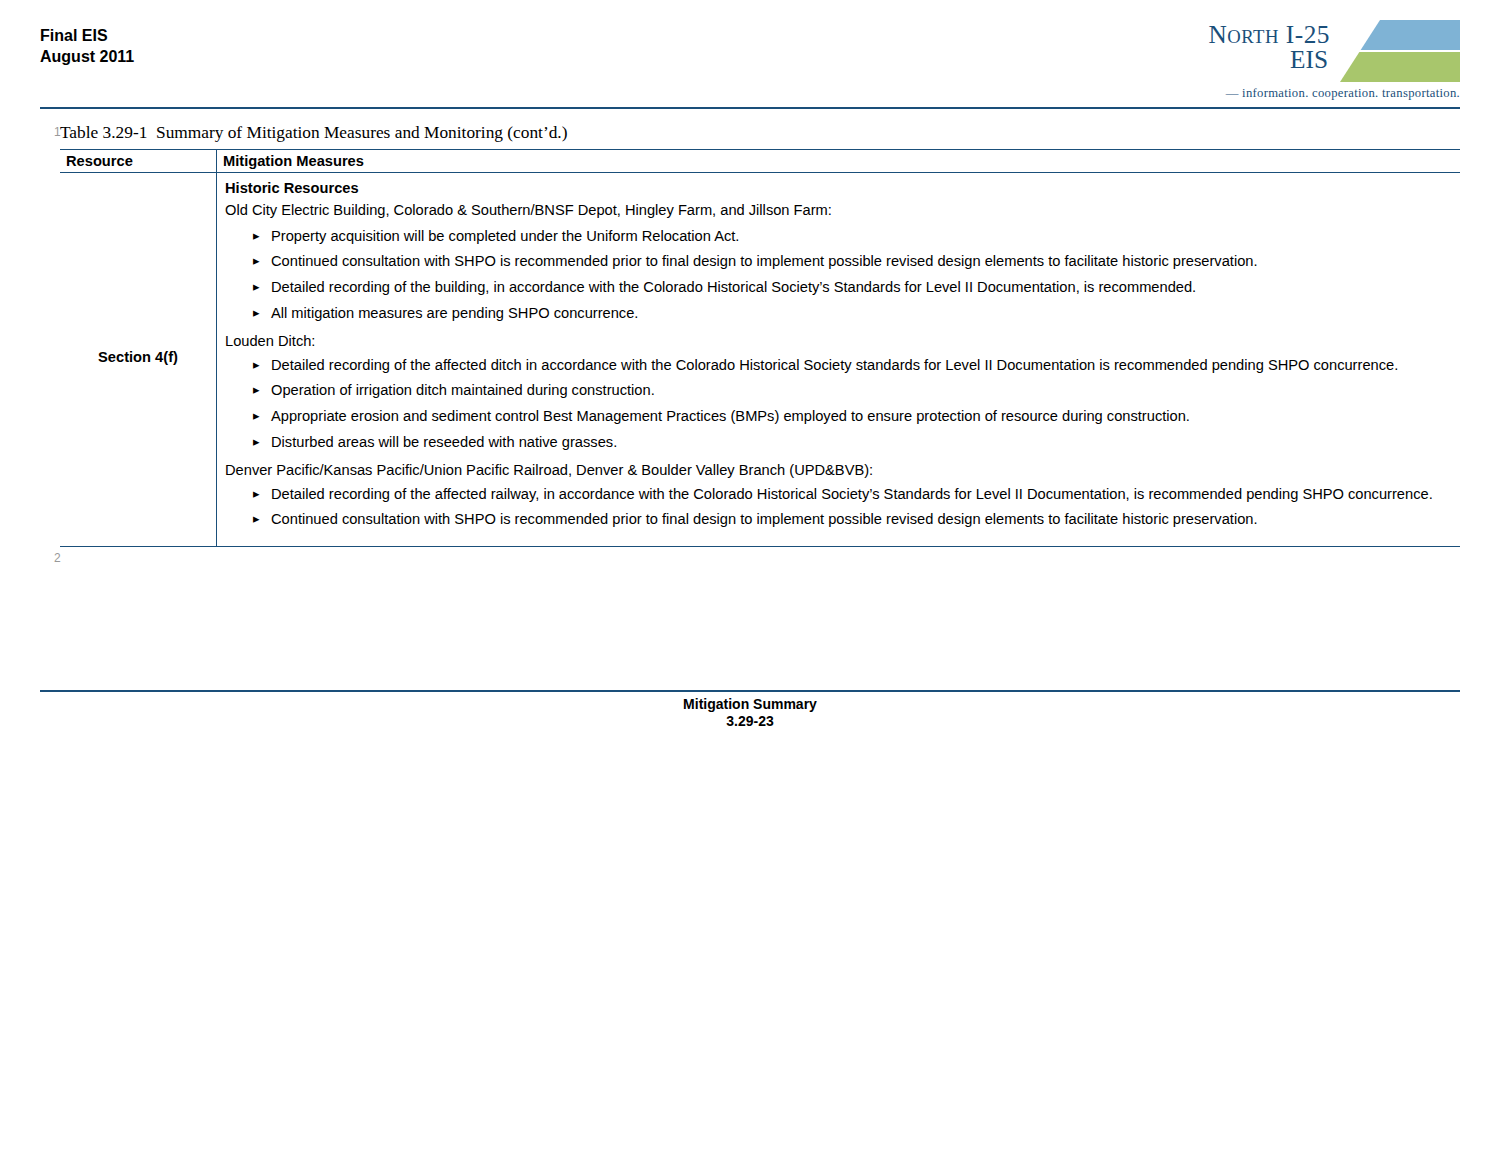Final EIS
August 2011
NORTH I-25
EIS
— information. cooperation. transportation.
1
Table 3.29-1 Summary of Mitigation Measures and Monitoring (cont’d.)
| Resource | Mitigation Measures |
| --- | --- |
| Section 4(f) | Historic Resources Old City Electric Building, Colorado & Southern/BNSF Depot, Hingley Farm, and Jillson Farm: Property acquisition will be completed under the Uniform Relocation Act. Continued consultation with SHPO is recommended prior to final design to implement possible revised design elements to facilitate historic preservation. Detailed recording of the building, in accordance with the Colorado Historical Society’s Standards for Level II Documentation, is recommended. All mitigation measures are pending SHPO concurrence. Louden Ditch: Detailed recording of the affected ditch in accordance with the Colorado Historical Society standards for Level II Documentation is recommended pending SHPO concurrence. Operation of irrigation ditch maintained during construction. Appropriate erosion and sediment control Best Management Practices (BMPs) employed to ensure protection of resource during construction. Disturbed areas will be reseeded with native grasses. Denver Pacific/Kansas Pacific/Union Pacific Railroad, Denver & Boulder Valley Branch (UPD&BVB): Detailed recording of the affected railway, in accordance with the Colorado Historical Society’s Standards for Level II Documentation, is recommended pending SHPO concurrence. Continued consultation with SHPO is recommended prior to final design to implement possible revised design elements to facilitate historic preservation. |
2
Mitigation Summary
3.29-23